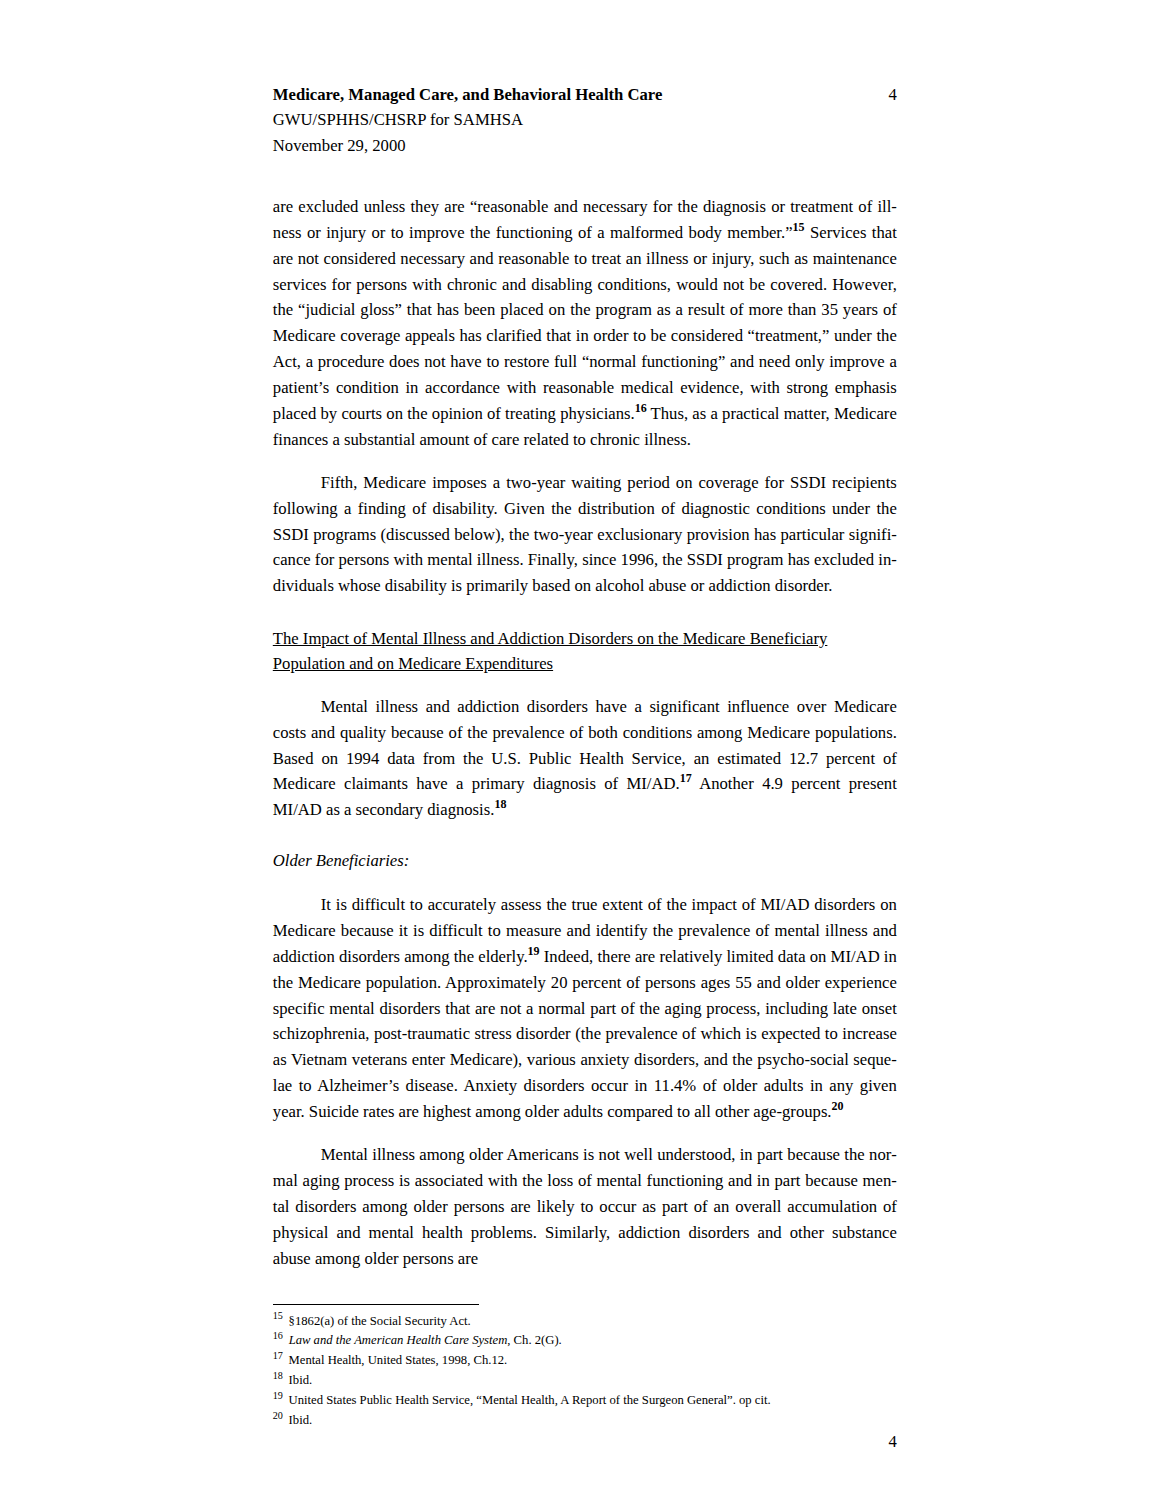Medicare, Managed Care, and Behavioral Health Care 4
GWU/SPHHS/CHSRP for SAMHSA
November 29, 2000
are excluded unless they are “reasonable and necessary for the diagnosis or treatment of illness or injury or to improve the functioning of a malformed body member.”15 Services that are not considered necessary and reasonable to treat an illness or injury, such as maintenance services for persons with chronic and disabling conditions, would not be covered. However, the “judicial gloss” that has been placed on the program as a result of more than 35 years of Medicare coverage appeals has clarified that in order to be considered “treatment,” under the Act, a procedure does not have to restore full “normal functioning” and need only improve a patient’s condition in accordance with reasonable medical evidence, with strong emphasis placed by courts on the opinion of treating physicians.16 Thus, as a practical matter, Medicare finances a substantial amount of care related to chronic illness.
Fifth, Medicare imposes a two-year waiting period on coverage for SSDI recipients following a finding of disability. Given the distribution of diagnostic conditions under the SSDI programs (discussed below), the two-year exclusionary provision has particular significance for persons with mental illness. Finally, since 1996, the SSDI program has excluded individuals whose disability is primarily based on alcohol abuse or addiction disorder.
The Impact of Mental Illness and Addiction Disorders on the Medicare Beneficiary Population and on Medicare Expenditures
Mental illness and addiction disorders have a significant influence over Medicare costs and quality because of the prevalence of both conditions among Medicare populations. Based on 1994 data from the U.S. Public Health Service, an estimated 12.7 percent of Medicare claimants have a primary diagnosis of MI/AD.17 Another 4.9 percent present MI/AD as a secondary diagnosis.18
Older Beneficiaries:
It is difficult to accurately assess the true extent of the impact of MI/AD disorders on Medicare because it is difficult to measure and identify the prevalence of mental illness and addiction disorders among the elderly.19 Indeed, there are relatively limited data on MI/AD in the Medicare population. Approximately 20 percent of persons ages 55 and older experience specific mental disorders that are not a normal part of the aging process, including late onset schizophrenia, post-traumatic stress disorder (the prevalence of which is expected to increase as Vietnam veterans enter Medicare), various anxiety disorders, and the psycho-social sequelae to Alzheimer’s disease. Anxiety disorders occur in 11.4% of older adults in any given year. Suicide rates are highest among older adults compared to all other age-groups.20
Mental illness among older Americans is not well understood, in part because the normal aging process is associated with the loss of mental functioning and in part because mental disorders among older persons are likely to occur as part of an overall accumulation of physical and mental health problems. Similarly, addiction disorders and other substance abuse among older persons are
15 §1862(a) of the Social Security Act.
16 Law and the American Health Care System, Ch. 2(G).
17 Mental Health, United States, 1998, Ch.12.
18 Ibid.
19 United States Public Health Service, “Mental Health, A Report of the Surgeon General”. op cit.
20 Ibid.
4